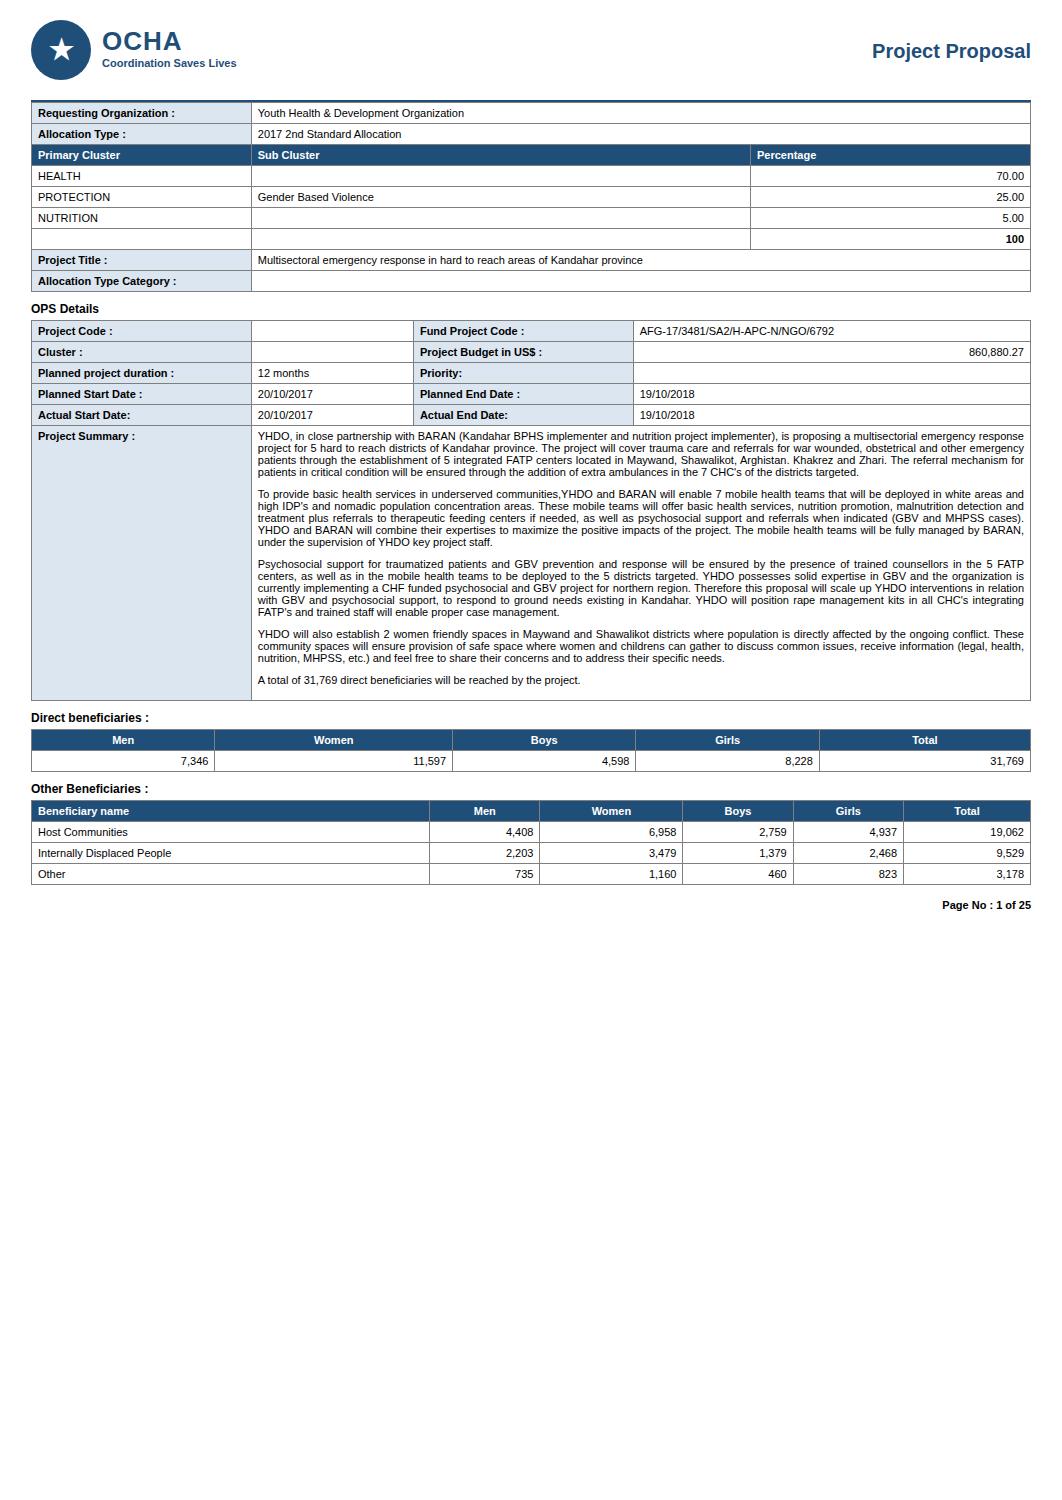★
OCHA
Coordination Saves Lives
Project Proposal
| Requesting Organization : | Youth Health & Development Organization |
| Allocation Type : | 2017 2nd Standard Allocation |
| Primary Cluster | Sub Cluster | Percentage |
| HEALTH | | 70.00 |
| PROTECTION | Gender Based Violence | 25.00 |
| NUTRITION | | 5.00 |
| | | 100 |
| Project Title : | Multisectoral emergency response in hard to reach areas of Kandahar province |
| Allocation Type Category : | |
OPS Details
| Project Code : | | Fund Project Code : | AFG-17/3481/SA2/H-APC-N/NGO/6792 |
| Cluster : | | Project Budget in US$ : | 860,880.27 |
| Planned project duration : | 12 months | Priority: | |
| Planned Start Date : | 20/10/2017 | Planned End Date : | 19/10/2018 |
| Actual Start Date: | 20/10/2017 | Actual End Date: | 19/10/2018 |
| Project Summary : | YHDO, in close partnership with BARAN (Kandahar BPHS implementer and nutrition project implementer), is proposing a multisectorial emergency response project for 5 hard to reach districts of Kandahar province. The project will cover trauma care and referrals for war wounded, obstetrical and other emergency patients through the establishment of 5 integrated FATP centers located in Maywand, Shawalikot, Arghistan. Khakrez and Zhari. The referral mechanism for patients in critical condition will be ensured through the addition of extra ambulances in the 7 CHC's of the districts targeted. To provide basic health services in underserved communities,YHDO and BARAN will enable 7 mobile health teams that will be deployed in white areas and high IDP's and nomadic population concentration areas. These mobile teams will offer basic health services, nutrition promotion, malnutrition detection and treatment plus referrals to therapeutic feeding centers if needed, as well as psychosocial support and referrals when indicated (GBV and MHPSS cases). YHDO and BARAN will combine their expertises to maximize the positive impacts of the project. The mobile health teams will be fully managed by BARAN, under the supervision of YHDO key project staff. Psychosocial support for traumatized patients and GBV prevention and response will be ensured by the presence of trained counsellors in the 5 FATP centers, as well as in the mobile health teams to be deployed to the 5 districts targeted. YHDO possesses solid expertise in GBV and the organization is currently implementing a CHF funded psychosocial and GBV project for northern region. Therefore this proposal will scale up YHDO interventions in relation with GBV and psychosocial support, to respond to ground needs existing in Kandahar. YHDO will position rape management kits in all CHC's integrating FATP's and trained staff will enable proper case management. YHDO will also establish 2 women friendly spaces in Maywand and Shawalikot districts where population is directly affected by the ongoing conflict. These community spaces will ensure provision of safe space where women and childrens can gather to discuss common issues, receive information (legal, health, nutrition, MHPSS, etc.) and feel free to share their concerns and to address their specific needs. A total of 31,769 direct beneficiaries will be reached by the project. |
Direct beneficiaries :
| Men | Women | Boys | Girls | Total |
| 7,346 | 11,597 | 4,598 | 8,228 | 31,769 |
Other Beneficiaries :
| Beneficiary name | Men | Women | Boys | Girls | Total |
| Host Communities | 4,408 | 6,958 | 2,759 | 4,937 | 19,062 |
| Internally Displaced People | 2,203 | 3,479 | 1,379 | 2,468 | 9,529 |
| Other | 735 | 1,160 | 460 | 823 | 3,178 |
Page No : 1 of 25